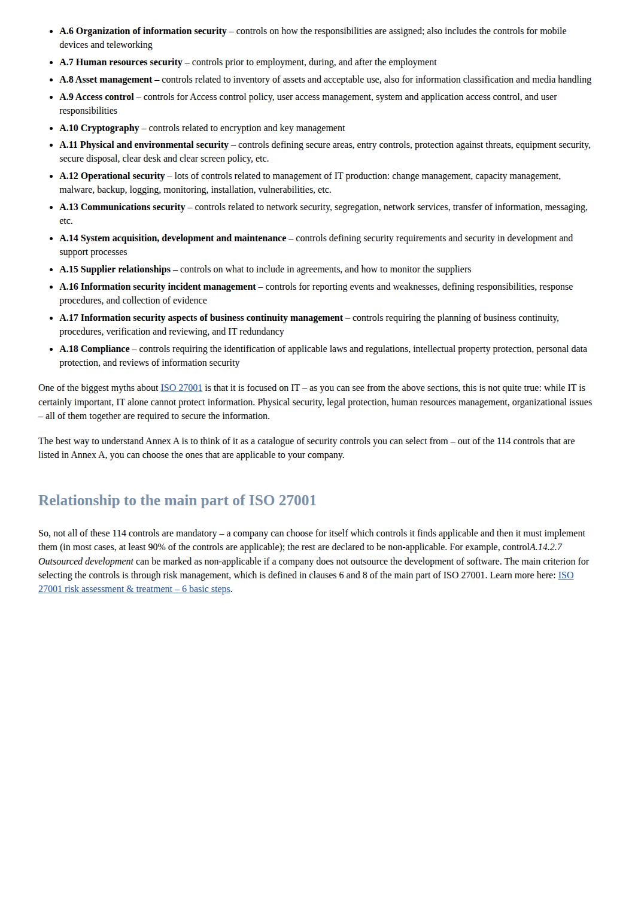A.6 Organization of information security – controls on how the responsibilities are assigned; also includes the controls for mobile devices and teleworking
A.7 Human resources security – controls prior to employment, during, and after the employment
A.8 Asset management – controls related to inventory of assets and acceptable use, also for information classification and media handling
A.9 Access control – controls for Access control policy, user access management, system and application access control, and user responsibilities
A.10 Cryptography – controls related to encryption and key management
A.11 Physical and environmental security – controls defining secure areas, entry controls, protection against threats, equipment security, secure disposal, clear desk and clear screen policy, etc.
A.12 Operational security – lots of controls related to management of IT production: change management, capacity management, malware, backup, logging, monitoring, installation, vulnerabilities, etc.
A.13 Communications security – controls related to network security, segregation, network services, transfer of information, messaging, etc.
A.14 System acquisition, development and maintenance – controls defining security requirements and security in development and support processes
A.15 Supplier relationships – controls on what to include in agreements, and how to monitor the suppliers
A.16 Information security incident management – controls for reporting events and weaknesses, defining responsibilities, response procedures, and collection of evidence
A.17 Information security aspects of business continuity management – controls requiring the planning of business continuity, procedures, verification and reviewing, and IT redundancy
A.18 Compliance – controls requiring the identification of applicable laws and regulations, intellectual property protection, personal data protection, and reviews of information security
One of the biggest myths about ISO 27001 is that it is focused on IT – as you can see from the above sections, this is not quite true: while IT is certainly important, IT alone cannot protect information. Physical security, legal protection, human resources management, organizational issues – all of them together are required to secure the information.
The best way to understand Annex A is to think of it as a catalogue of security controls you can select from – out of the 114 controls that are listed in Annex A, you can choose the ones that are applicable to your company.
Relationship to the main part of ISO 27001
So, not all of these 114 controls are mandatory – a company can choose for itself which controls it finds applicable and then it must implement them (in most cases, at least 90% of the controls are applicable); the rest are declared to be non-applicable. For example, controlA.14.2.7 Outsourced development can be marked as non-applicable if a company does not outsource the development of software. The main criterion for selecting the controls is through risk management, which is defined in clauses 6 and 8 of the main part of ISO 27001. Learn more here: ISO 27001 risk assessment & treatment – 6 basic steps.